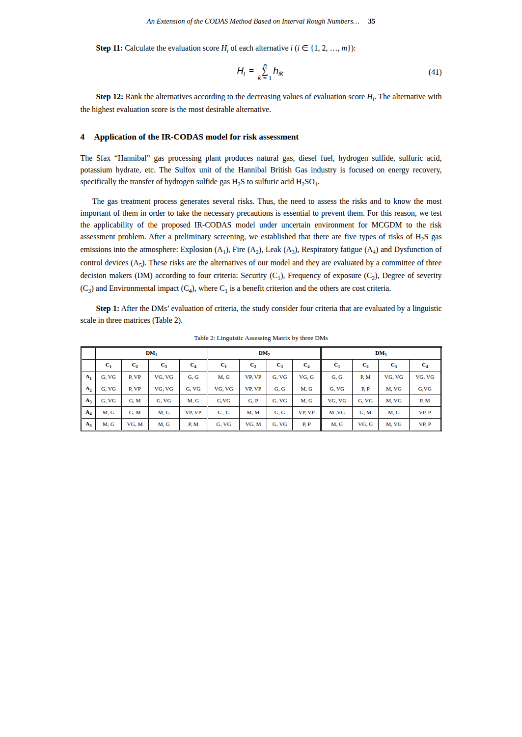An Extension of the CODAS Method Based on Interval Rough Numbers…35
Step 11: Calculate the evaluation score Hi of each alternative i (i ∈ {1, 2, …, m}):
Hi = ∑ k=1 n hik
(41)
Step 12: Rank the alternatives according to the decreasing values of evaluation score Hi. The alternative with the highest evaluation score is the most desirable alternative.
4 Application of the IR-CODAS model for risk assessment
The Sfax “Hannibal” gas processing plant produces natural gas, diesel fuel, hydrogen sulfide, sulfuric acid, potassium hydrate, etc. The Sulfox unit of the Hannibal British Gas industry is focused on energy recovery, specifically the transfer of hydrogen sulfide gas H2S to sulfuric acid H2SO4.
The gas treatment process generates several risks. Thus, the need to assess the risks and to know the most important of them in order to take the necessary precautions is essential to prevent them. For this reason, we test the applicability of the proposed IR-CODAS model under uncertain environment for MCGDM to the risk assessment problem. After a preliminary screening, we established that there are five types of risks of H2S gas emissions into the atmosphere: Explosion (A1), Fire (A2), Leak (A3), Respiratory fatigue (A4) and Dysfunction of control devices (A5). These risks are the alternatives of our model and they are evaluated by a committee of three decision makers (DM) according to four criteria: Security (C1), Frequency of exposure (C2), Degree of severity (C3) and Environmental impact (C4), where C1 is a benefit criterion and the others are cost criteria.
Step 1: After the DMs’ evaluation of criteria, the study consider four criteria that are evaluated by a linguistic scale in three matrices (Table 2).
Table 2: Linguistic Assessing Matrix by three DMs
| | DM 1 | DM 2 | DM 3 |
| --- | --- | --- | --- |
| | C 1 | C 2 | C 3 | C 4 | C 1 | C 2 | C 3 | C 4 | C 1 | C 2 | C 3 | C 4 |
| A 1 | G, VG | P, VP | VG, VG | G, G | M, G | VP, VP | G, VG | VG, G | G, G | P, M | VG, VG | VG, VG |
| A 2 | G, VG | P, VP | VG, VG | G, VG | VG, VG | VP, VP | G, G | M, G | G, VG | P, P | M, VG | G,VG |
| A 3 | G, VG | G, M | G, VG | M, G | G,VG | G, P | G, VG | M, G | VG, VG | G, VG | M, VG | P, M |
| A 4 | M, G | G, M | M, G | VP, VP | G , G | M, M | G, G | VP, VP | M ,VG | G, M | M, G | VP, P |
| A 5 | M, G | VG, M | M, G | P, M | G, VG | VG, M | G, VG | P, P | M, G | VG, G | M, VG | VP, P |